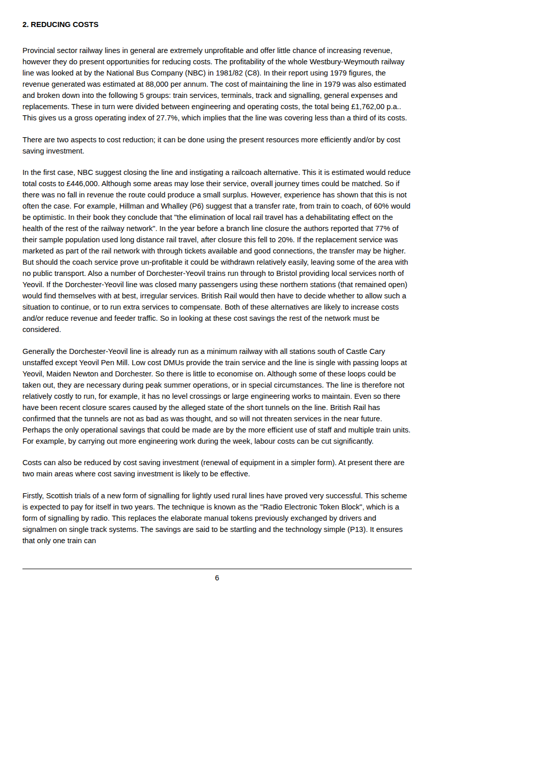2. REDUCING COSTS
Provincial sector railway lines in general are extremely unprofitable and offer little chance of increasing revenue, however they do present opportunities for reducing costs. The profitability of the whole Westbury-Weymouth railway line was looked at by the National Bus Company (NBC) in 1981/82 (C8). In their report using 1979 figures, the revenue generated was estimated at 88,000 per annum. The cost of maintaining the line in 1979 was also estimated and broken down into the following 5 groups: train services, terminals, track and signalling, general expenses and replacements. These in turn were divided between engineering and operating costs, the total being £1,762,00 p.a.. This gives us a gross operating index of 27.7%, which implies that the line was covering less than a third of its costs.
There are two aspects to cost reduction; it can be done using the present resources more efficiently and/or by cost saving investment.
In the first case, NBC suggest closing the line and instigating a railcoach alternative. This it is estimated would reduce total costs to £446,000. Although some areas may lose their service, overall journey times could be matched. So if there was no fall in revenue the route could produce a small surplus. However, experience has shown that this is not often the case. For example, Hillman and Whalley (P6) suggest that a transfer rate, from train to coach, of 60% would be optimistic. In their book they conclude that "the elimination of local rail travel has a dehabilitating effect on the health of the rest of the railway network". In the year before a branch line closure the authors reported that 77% of their sample population used long distance rail travel, after closure this fell to 20%. If the replacement service was marketed as part of the rail network with through tickets available and good connections, the transfer may be higher. But should the coach service prove un-profitable it could be withdrawn relatively easily, leaving some of the area with no public transport. Also a number of Dorchester-Yeovil trains run through to Bristol providing local services north of Yeovil. If the Dorchester-Yeovil line was closed many passengers using these northern stations (that remained open) would find themselves with at best, irregular services. British Rail would then have to decide whether to allow such a situation to continue, or to run extra services to compensate. Both of these alternatives are likely to increase costs and/or reduce revenue and feeder traffic. So in looking at these cost savings the rest of the network must be considered.
Generally the Dorchester-Yeovil line is already run as a minimum railway with all stations south of Castle Cary unstaffed except Yeovil Pen Mill. Low cost DMUs provide the train service and the line is single with passing loops at Yeovil, Maiden Newton and Dorchester. So there is little to economise on. Although some of these loops could be taken out, they are necessary during peak summer operations, or in special circumstances. The line is therefore not relatively costly to run, for example, it has no level crossings or large engineering works to maintain. Even so there have been recent closure scares caused by the alleged state of the short tunnels on the line. British Rail has confirmed that the tunnels are not as bad as was thought, and so will not threaten services in the near future. Perhaps the only operational savings that could be made are by the more efficient use of staff and multiple train units. For example, by carrying out more engineering work during the week, labour costs can be cut significantly.
Costs can also be reduced by cost saving investment (renewal of equipment in a simpler form). At present there are two main areas where cost saving investment is likely to be effective.
Firstly, Scottish trials of a new form of signalling for lightly used rural lines have proved very successful. This scheme is expected to pay for itself in two years. The technique is known as the "Radio Electronic Token Block", which is a form of signalling by radio. This replaces the elaborate manual tokens previously exchanged by drivers and signalmen on single track systems. The savings are said to be startling and the technology simple (P13). It ensures that only one train can
6